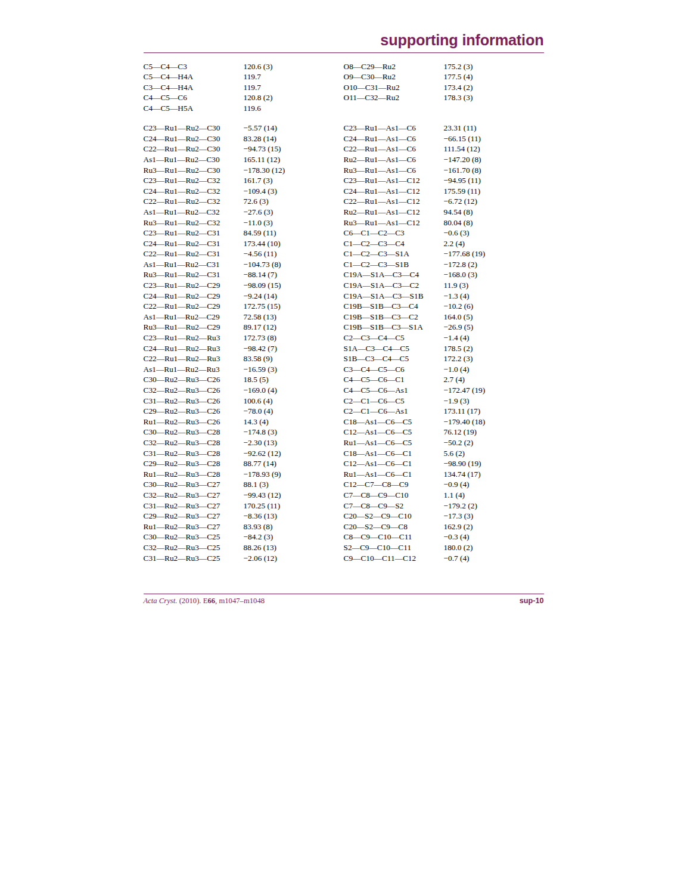supporting information
| C5—C4—C3 | 120.6 (3) | O8—C29—Ru2 | 175.2 (3) |
| C5—C4—H4A | 119.7 | O9—C30—Ru2 | 177.5 (4) |
| C3—C4—H4A | 119.7 | O10—C31—Ru2 | 173.4 (2) |
| C4—C5—C6 | 120.8 (2) | O11—C32—Ru2 | 178.3 (3) |
| C4—C5—H5A | 119.6 | | |
| C23—Ru1—Ru2—C30 | −5.57 (14) | C23—Ru1—As1—C6 | 23.31 (11) |
| C24—Ru1—Ru2—C30 | 83.28 (14) | C24—Ru1—As1—C6 | −66.15 (11) |
| C22—Ru1—Ru2—C30 | −94.73 (15) | C22—Ru1—As1—C6 | 111.54 (12) |
| As1—Ru1—Ru2—C30 | 165.11 (12) | Ru2—Ru1—As1—C6 | −147.20 (8) |
| Ru3—Ru1—Ru2—C30 | −178.30 (12) | Ru3—Ru1—As1—C6 | −161.70 (8) |
| C23—Ru1—Ru2—C32 | 161.7 (3) | C23—Ru1—As1—C12 | −94.95 (11) |
| C24—Ru1—Ru2—C32 | −109.4 (3) | C24—Ru1—As1—C12 | 175.59 (11) |
| C22—Ru1—Ru2—C32 | 72.6 (3) | C22—Ru1—As1—C12 | −6.72 (12) |
| As1—Ru1—Ru2—C32 | −27.6 (3) | Ru2—Ru1—As1—C12 | 94.54 (8) |
| Ru3—Ru1—Ru2—C32 | −11.0 (3) | Ru3—Ru1—As1—C12 | 80.04 (8) |
| C23—Ru1—Ru2—C31 | 84.59 (11) | C6—C1—C2—C3 | −0.6 (3) |
| C24—Ru1—Ru2—C31 | 173.44 (10) | C1—C2—C3—C4 | 2.2 (4) |
| C22—Ru1—Ru2—C31 | −4.56 (11) | C1—C2—C3—S1A | −177.68 (19) |
| As1—Ru1—Ru2—C31 | −104.73 (8) | C1—C2—C3—S1B | −172.8 (2) |
| Ru3—Ru1—Ru2—C31 | −88.14 (7) | C19A—S1A—C3—C4 | −168.0 (3) |
| C23—Ru1—Ru2—C29 | −98.09 (15) | C19A—S1A—C3—C2 | 11.9 (3) |
| C24—Ru1—Ru2—C29 | −9.24 (14) | C19A—S1A—C3—S1B | −1.3 (4) |
| C22—Ru1—Ru2—C29 | 172.75 (15) | C19B—S1B—C3—C4 | −10.2 (6) |
| As1—Ru1—Ru2—C29 | 72.58 (13) | C19B—S1B—C3—C2 | 164.0 (5) |
| Ru3—Ru1—Ru2—C29 | 89.17 (12) | C19B—S1B—C3—S1A | −26.9 (5) |
| C23—Ru1—Ru2—Ru3 | 172.73 (8) | C2—C3—C4—C5 | −1.4 (4) |
| C24—Ru1—Ru2—Ru3 | −98.42 (7) | S1A—C3—C4—C5 | 178.5 (2) |
| C22—Ru1—Ru2—Ru3 | 83.58 (9) | S1B—C3—C4—C5 | 172.2 (3) |
| As1—Ru1—Ru2—Ru3 | −16.59 (3) | C3—C4—C5—C6 | −1.0 (4) |
| C30—Ru2—Ru3—C26 | 18.5 (5) | C4—C5—C6—C1 | 2.7 (4) |
| C32—Ru2—Ru3—C26 | −169.0 (4) | C4—C5—C6—As1 | −172.47 (19) |
| C31—Ru2—Ru3—C26 | 100.6 (4) | C2—C1—C6—C5 | −1.9 (3) |
| C29—Ru2—Ru3—C26 | −78.0 (4) | C2—C1—C6—As1 | 173.11 (17) |
| Ru1—Ru2—Ru3—C26 | 14.3 (4) | C18—As1—C6—C5 | −179.40 (18) |
| C30—Ru2—Ru3—C28 | −174.8 (3) | C12—As1—C6—C5 | 76.12 (19) |
| C32—Ru2—Ru3—C28 | −2.30 (13) | Ru1—As1—C6—C5 | −50.2 (2) |
| C31—Ru2—Ru3—C28 | −92.62 (12) | C18—As1—C6—C1 | 5.6 (2) |
| C29—Ru2—Ru3—C28 | 88.77 (14) | C12—As1—C6—C1 | −98.90 (19) |
| Ru1—Ru2—Ru3—C28 | −178.93 (9) | Ru1—As1—C6—C1 | 134.74 (17) |
| C30—Ru2—Ru3—C27 | 88.1 (3) | C12—C7—C8—C9 | −0.9 (4) |
| C32—Ru2—Ru3—C27 | −99.43 (12) | C7—C8—C9—C10 | 1.1 (4) |
| C31—Ru2—Ru3—C27 | 170.25 (11) | C7—C8—C9—S2 | −179.2 (2) |
| C29—Ru2—Ru3—C27 | −8.36 (13) | C20—S2—C9—C10 | −17.3 (3) |
| Ru1—Ru2—Ru3—C27 | 83.93 (8) | C20—S2—C9—C8 | 162.9 (2) |
| C30—Ru2—Ru3—C25 | −84.2 (3) | C8—C9—C10—C11 | −0.3 (4) |
| C32—Ru2—Ru3—C25 | 88.26 (13) | S2—C9—C10—C11 | 180.0 (2) |
| C31—Ru2—Ru3—C25 | −2.06 (12) | C9—C10—C11—C12 | −0.7 (4) |
Acta Cryst. (2010). E66, m1047–m1048
sup-10